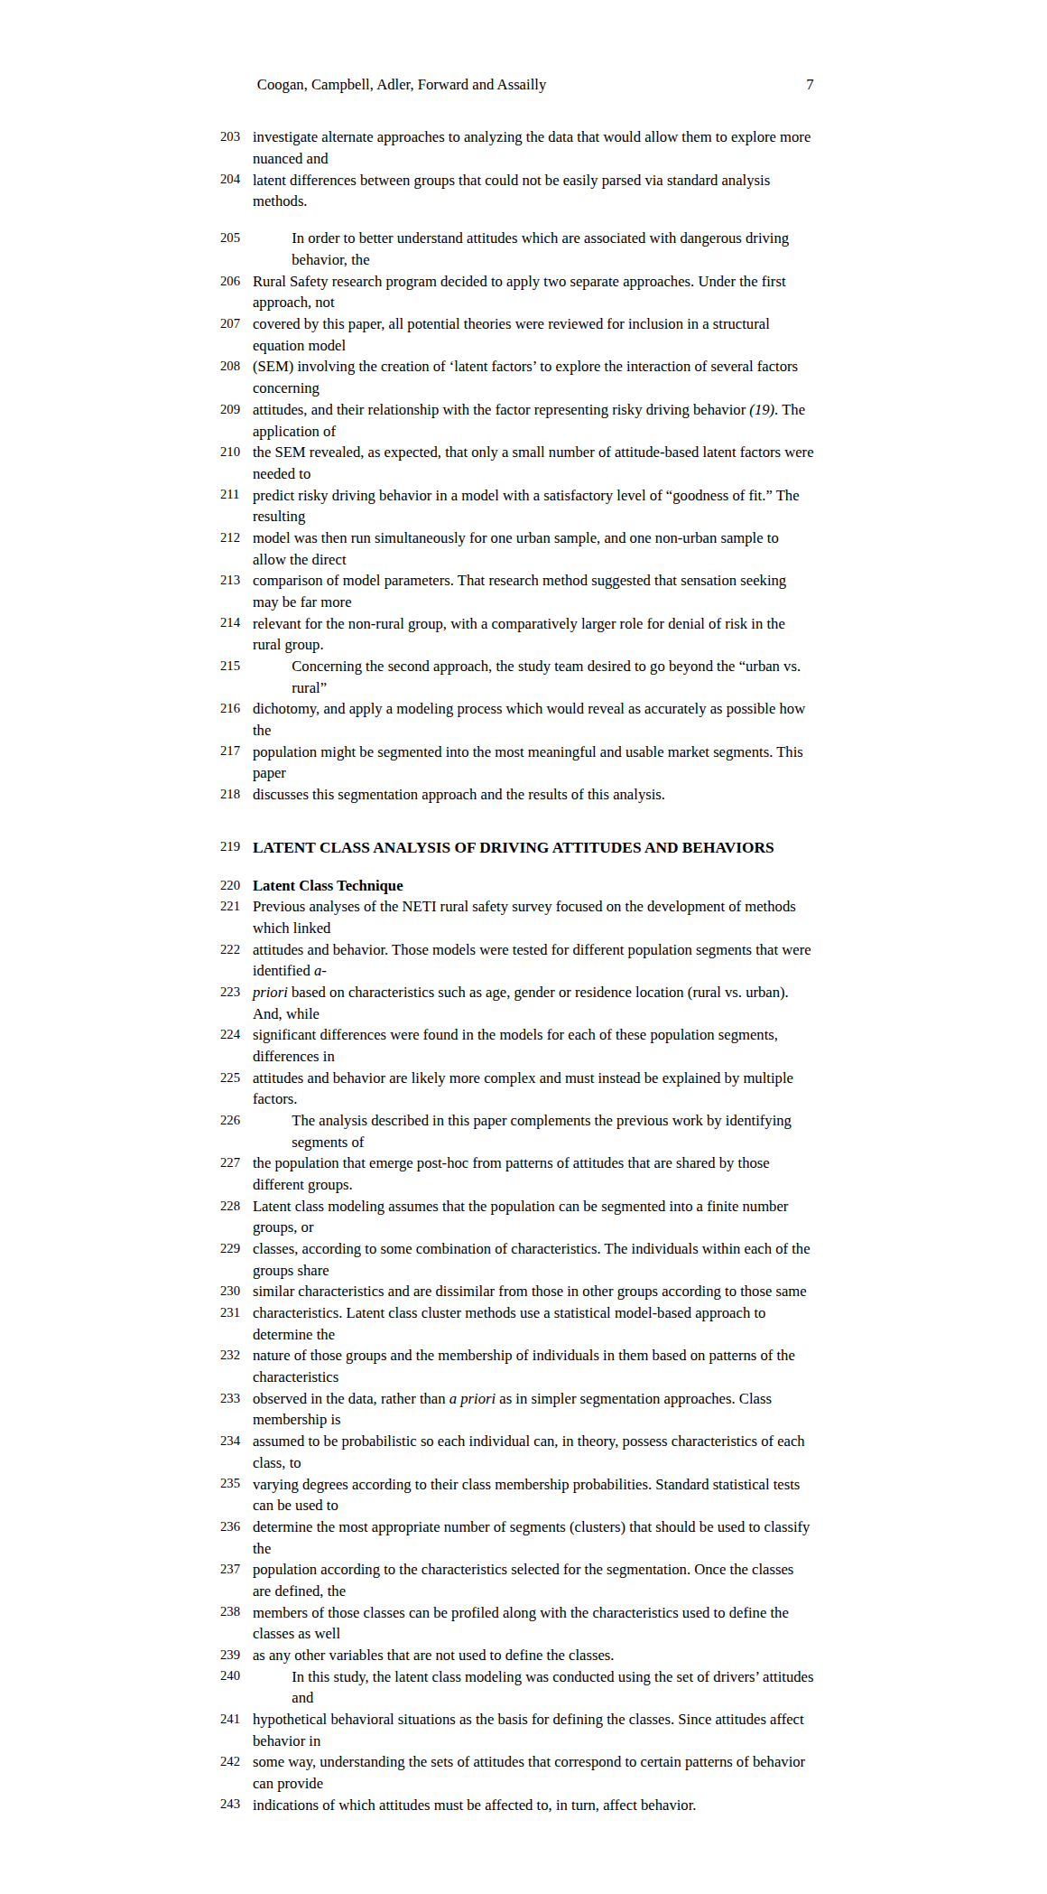Coogan, Campbell, Adler, Forward and Assailly
7
203
investigate alternate approaches to analyzing the data that would allow them to explore more nuanced and
204
latent differences between groups that could not be easily parsed via standard analysis methods.
205
In order to better understand attitudes which are associated with dangerous driving behavior, the
206
Rural Safety research program decided to apply two separate approaches. Under the first approach, not
207
covered by this paper, all potential theories were reviewed for inclusion in a structural equation model
208
(SEM) involving the creation of ‘latent factors’ to explore the interaction of several factors concerning
209
attitudes, and their relationship with the factor representing risky driving behavior (19). The application of
210
the SEM revealed, as expected, that only a small number of attitude-based latent factors were needed to
211
predict risky driving behavior in a model with a satisfactory level of “goodness of fit.” The resulting
212
model was then run simultaneously for one urban sample, and one non-urban sample to allow the direct
213
comparison of model parameters. That research method suggested that sensation seeking may be far more
214
relevant for the non-rural group, with a comparatively larger role for denial of risk in the rural group.
215
Concerning the second approach, the study team desired to go beyond the “urban vs. rural”
216
dichotomy, and apply a modeling process which would reveal as accurately as possible how the
217
population might be segmented into the most meaningful and usable market segments. This paper
218
discusses this segmentation approach and the results of this analysis.
219
LATENT CLASS ANALYSIS OF DRIVING ATTITUDES AND BEHAVIORS
220
Latent Class Technique
221
Previous analyses of the NETI rural safety survey focused on the development of methods which linked
222
attitudes and behavior. Those models were tested for different population segments that were identified a-
223
priori based on characteristics such as age, gender or residence location (rural vs. urban). And, while
224
significant differences were found in the models for each of these population segments, differences in
225
attitudes and behavior are likely more complex and must instead be explained by multiple factors.
226
The analysis described in this paper complements the previous work by identifying segments of
227
the population that emerge post-hoc from patterns of attitudes that are shared by those different groups.
228
Latent class modeling assumes that the population can be segmented into a finite number groups, or
229
classes, according to some combination of characteristics. The individuals within each of the groups share
230
similar characteristics and are dissimilar from those in other groups according to those same
231
characteristics. Latent class cluster methods use a statistical model-based approach to determine the
232
nature of those groups and the membership of individuals in them based on patterns of the characteristics
233
observed in the data, rather than a priori as in simpler segmentation approaches. Class membership is
234
assumed to be probabilistic so each individual can, in theory, possess characteristics of each class, to
235
varying degrees according to their class membership probabilities. Standard statistical tests can be used to
236
determine the most appropriate number of segments (clusters) that should be used to classify the
237
population according to the characteristics selected for the segmentation. Once the classes are defined, the
238
members of those classes can be profiled along with the characteristics used to define the classes as well
239
as any other variables that are not used to define the classes.
240
In this study, the latent class modeling was conducted using the set of drivers’ attitudes and
241
hypothetical behavioral situations as the basis for defining the classes. Since attitudes affect behavior in
242
some way, understanding the sets of attitudes that correspond to certain patterns of behavior can provide
243
indications of which attitudes must be affected to, in turn, affect behavior.